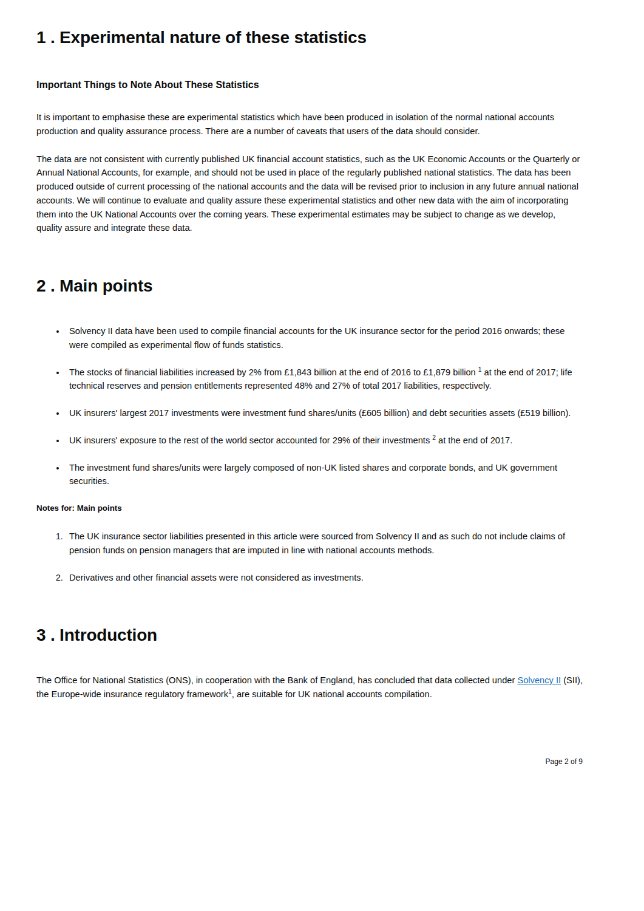1 . Experimental nature of these statistics
Important Things to Note About These Statistics
It is important to emphasise these are experimental statistics which have been produced in isolation of the normal national accounts production and quality assurance process. There are a number of caveats that users of the data should consider.
The data are not consistent with currently published UK financial account statistics, such as the UK Economic Accounts or the Quarterly or Annual National Accounts, for example, and should not be used in place of the regularly published national statistics. The data has been produced outside of current processing of the national accounts and the data will be revised prior to inclusion in any future annual national accounts. We will continue to evaluate and quality assure these experimental statistics and other new data with the aim of incorporating them into the UK National Accounts over the coming years. These experimental estimates may be subject to change as we develop, quality assure and integrate these data.
2 . Main points
Solvency II data have been used to compile financial accounts for the UK insurance sector for the period 2016 onwards; these were compiled as experimental flow of funds statistics.
The stocks of financial liabilities increased by 2% from £1,843 billion at the end of 2016 to £1,879 billion 1 at the end of 2017; life technical reserves and pension entitlements represented 48% and 27% of total 2017 liabilities, respectively.
UK insurers' largest 2017 investments were investment fund shares/units (£605 billion) and debt securities assets (£519 billion).
UK insurers' exposure to the rest of the world sector accounted for 29% of their investments 2 at the end of 2017.
The investment fund shares/units were largely composed of non-UK listed shares and corporate bonds, and UK government securities.
Notes for: Main points
The UK insurance sector liabilities presented in this article were sourced from Solvency II and as such do not include claims of pension funds on pension managers that are imputed in line with national accounts methods.
Derivatives and other financial assets were not considered as investments.
3 . Introduction
The Office for National Statistics (ONS), in cooperation with the Bank of England, has concluded that data collected under Solvency II (SII), the Europe-wide insurance regulatory framework1, are suitable for UK national accounts compilation.
Page 2 of 9